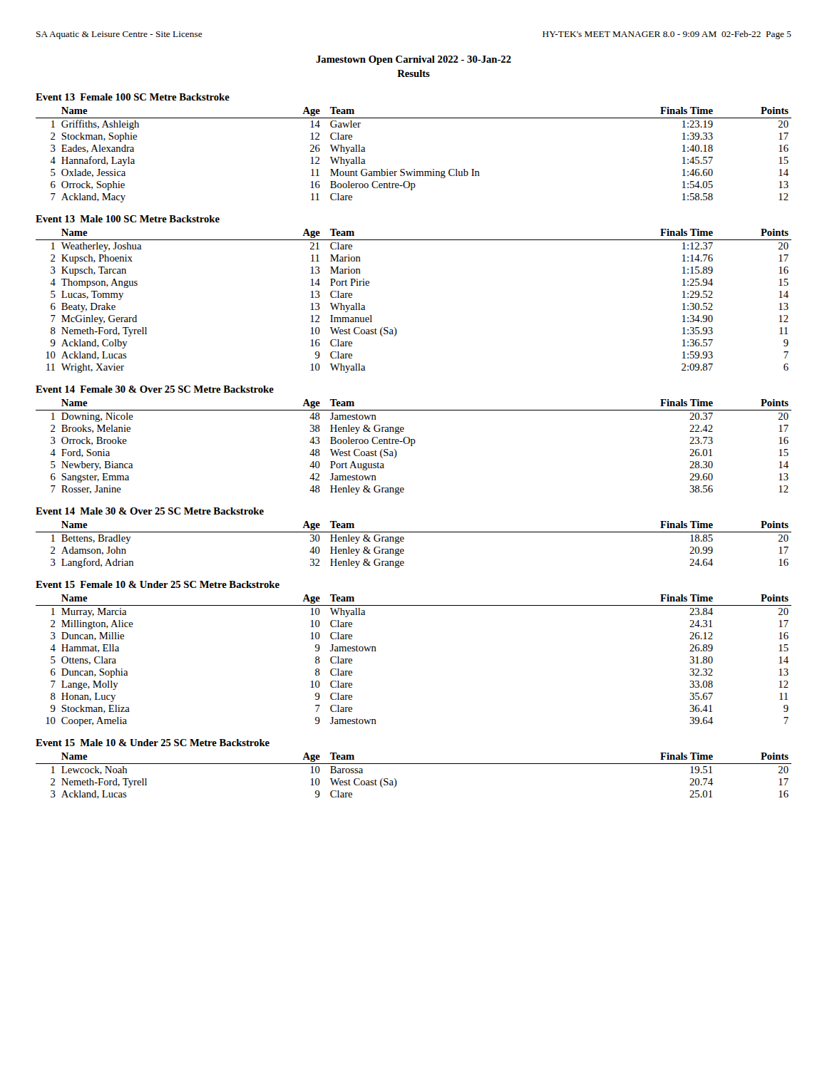SA Aquatic & Leisure Centre - Site License HY-TEK's MEET MANAGER 8.0 - 9:09 AM 02-Feb-22 Page 5
Jamestown Open Carnival 2022 - 30-Jan-22
Results
Event 13 Female 100 SC Metre Backstroke
| | Name | Age | Team | Finals Time | Points |
| --- | --- | --- | --- | --- | --- |
| 1 | Griffiths, Ashleigh | 14 | Gawler | 1:23.19 | 20 |
| 2 | Stockman, Sophie | 12 | Clare | 1:39.33 | 17 |
| 3 | Eades, Alexandra | 26 | Whyalla | 1:40.18 | 16 |
| 4 | Hannaford, Layla | 12 | Whyalla | 1:45.57 | 15 |
| 5 | Oxlade, Jessica | 11 | Mount Gambier Swimming Club In | 1:46.60 | 14 |
| 6 | Orrock, Sophie | 16 | Booleroo Centre-Op | 1:54.05 | 13 |
| 7 | Ackland, Macy | 11 | Clare | 1:58.58 | 12 |
Event 13 Male 100 SC Metre Backstroke
| | Name | Age | Team | Finals Time | Points |
| --- | --- | --- | --- | --- | --- |
| 1 | Weatherley, Joshua | 21 | Clare | 1:12.37 | 20 |
| 2 | Kupsch, Phoenix | 11 | Marion | 1:14.76 | 17 |
| 3 | Kupsch, Tarcan | 13 | Marion | 1:15.89 | 16 |
| 4 | Thompson, Angus | 14 | Port Pirie | 1:25.94 | 15 |
| 5 | Lucas, Tommy | 13 | Clare | 1:29.52 | 14 |
| 6 | Beaty, Drake | 13 | Whyalla | 1:30.52 | 13 |
| 7 | McGinley, Gerard | 12 | Immanuel | 1:34.90 | 12 |
| 8 | Nemeth-Ford, Tyrell | 10 | West Coast (Sa) | 1:35.93 | 11 |
| 9 | Ackland, Colby | 16 | Clare | 1:36.57 | 9 |
| 10 | Ackland, Lucas | 9 | Clare | 1:59.93 | 7 |
| 11 | Wright, Xavier | 10 | Whyalla | 2:09.87 | 6 |
Event 14 Female 30 & Over 25 SC Metre Backstroke
| | Name | Age | Team | Finals Time | Points |
| --- | --- | --- | --- | --- | --- |
| 1 | Downing, Nicole | 48 | Jamestown | 20.37 | 20 |
| 2 | Brooks, Melanie | 38 | Henley & Grange | 22.42 | 17 |
| 3 | Orrock, Brooke | 43 | Booleroo Centre-Op | 23.73 | 16 |
| 4 | Ford, Sonia | 48 | West Coast (Sa) | 26.01 | 15 |
| 5 | Newbery, Bianca | 40 | Port Augusta | 28.30 | 14 |
| 6 | Sangster, Emma | 42 | Jamestown | 29.60 | 13 |
| 7 | Rosser, Janine | 48 | Henley & Grange | 38.56 | 12 |
Event 14 Male 30 & Over 25 SC Metre Backstroke
| | Name | Age | Team | Finals Time | Points |
| --- | --- | --- | --- | --- | --- |
| 1 | Bettens, Bradley | 30 | Henley & Grange | 18.85 | 20 |
| 2 | Adamson, John | 40 | Henley & Grange | 20.99 | 17 |
| 3 | Langford, Adrian | 32 | Henley & Grange | 24.64 | 16 |
Event 15 Female 10 & Under 25 SC Metre Backstroke
| | Name | Age | Team | Finals Time | Points |
| --- | --- | --- | --- | --- | --- |
| 1 | Murray, Marcia | 10 | Whyalla | 23.84 | 20 |
| 2 | Millington, Alice | 10 | Clare | 24.31 | 17 |
| 3 | Duncan, Millie | 10 | Clare | 26.12 | 16 |
| 4 | Hammat, Ella | 9 | Jamestown | 26.89 | 15 |
| 5 | Ottens, Clara | 8 | Clare | 31.80 | 14 |
| 6 | Duncan, Sophia | 8 | Clare | 32.32 | 13 |
| 7 | Lange, Molly | 10 | Clare | 33.08 | 12 |
| 8 | Honan, Lucy | 9 | Clare | 35.67 | 11 |
| 9 | Stockman, Eliza | 7 | Clare | 36.41 | 9 |
| 10 | Cooper, Amelia | 9 | Jamestown | 39.64 | 7 |
Event 15 Male 10 & Under 25 SC Metre Backstroke
| | Name | Age | Team | Finals Time | Points |
| --- | --- | --- | --- | --- | --- |
| 1 | Lewcock, Noah | 10 | Barossa | 19.51 | 20 |
| 2 | Nemeth-Ford, Tyrell | 10 | West Coast (Sa) | 20.74 | 17 |
| 3 | Ackland, Lucas | 9 | Clare | 25.01 | 16 |